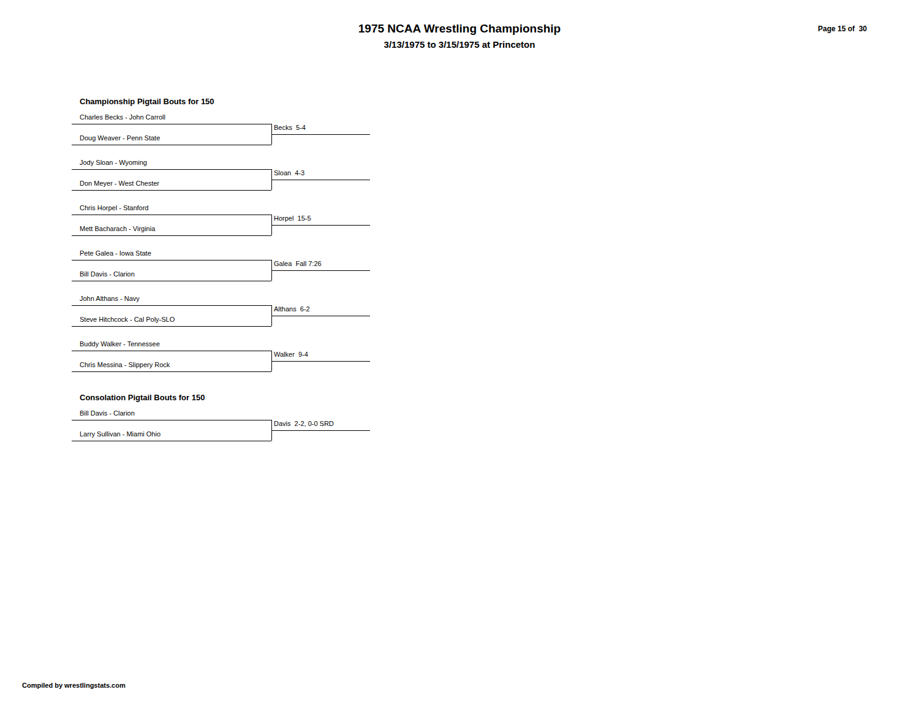1975 NCAA Wrestling Championship
3/13/1975 to 3/15/1975 at Princeton
Page 15 of 30
Championship Pigtail Bouts for 150
Charles Becks - John Carroll
Doug Weaver - Penn State
Becks 5-4
Jody Sloan - Wyoming
Don Meyer - West Chester
Sloan 4-3
Chris Horpel - Stanford
Mett Bacharach - Virginia
Horpel 15-5
Pete Galea - Iowa State
Bill Davis - Clarion
Galea Fall 7:26
John Althans - Navy
Steve Hitchcock - Cal Poly-SLO
Althans 6-2
Buddy Walker - Tennessee
Chris Messina - Slippery Rock
Walker 9-4
Consolation Pigtail Bouts for 150
Bill Davis - Clarion
Larry Sullivan - Miami Ohio
Davis 2-2, 0-0 SRD
Compiled by wrestlingstats.com